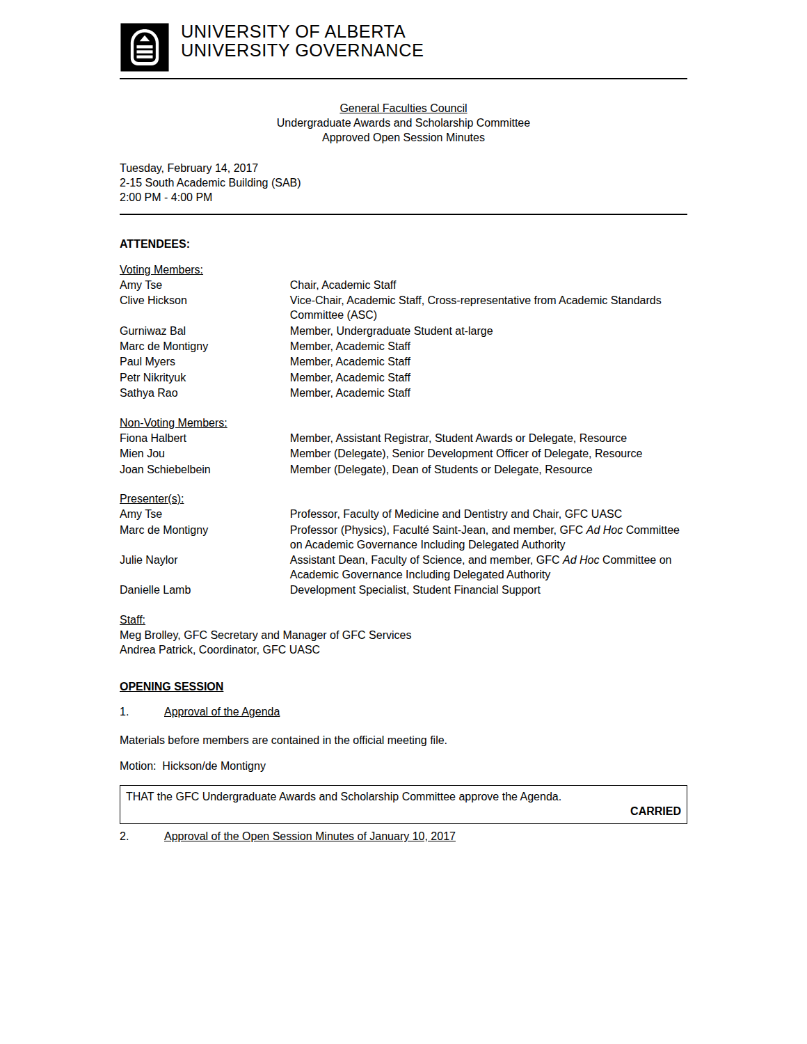UNIVERSITY OF ALBERTA
UNIVERSITY GOVERNANCE
General Faculties Council
Undergraduate Awards and Scholarship Committee
Approved Open Session Minutes
Tuesday, February 14, 2017
2-15 South Academic Building (SAB)
2:00 PM - 4:00 PM
ATTENDEES:
Voting Members:
| Amy Tse | Chair, Academic Staff |
| Clive Hickson | Vice-Chair, Academic Staff, Cross-representative from Academic Standards Committee (ASC) |
| Gurniwaz Bal | Member, Undergraduate Student at-large |
| Marc de Montigny | Member, Academic Staff |
| Paul Myers | Member, Academic Staff |
| Petr Nikrityuk | Member, Academic Staff |
| Sathya Rao | Member, Academic Staff |
Non-Voting Members:
| Fiona Halbert | Member, Assistant Registrar, Student Awards or Delegate, Resource |
| Mien Jou | Member (Delegate), Senior Development Officer of Delegate, Resource |
| Joan Schiebelbein | Member (Delegate), Dean of Students or Delegate, Resource |
Presenter(s):
| Amy Tse | Professor, Faculty of Medicine and Dentistry and Chair, GFC UASC |
| Marc de Montigny | Professor (Physics), Faculté Saint-Jean, and member, GFC Ad Hoc Committee on Academic Governance Including Delegated Authority |
| Julie Naylor | Assistant Dean, Faculty of Science, and member, GFC Ad Hoc Committee on Academic Governance Including Delegated Authority |
| Danielle Lamb | Development Specialist, Student Financial Support |
Staff:
Meg Brolley, GFC Secretary and Manager of GFC Services
Andrea Patrick, Coordinator, GFC UASC
OPENING SESSION
1. Approval of the Agenda
Materials before members are contained in the official meeting file.
Motion: Hickson/de Montigny
THAT the GFC Undergraduate Awards and Scholarship Committee approve the Agenda.
CARRIED
2. Approval of the Open Session Minutes of January 10, 2017